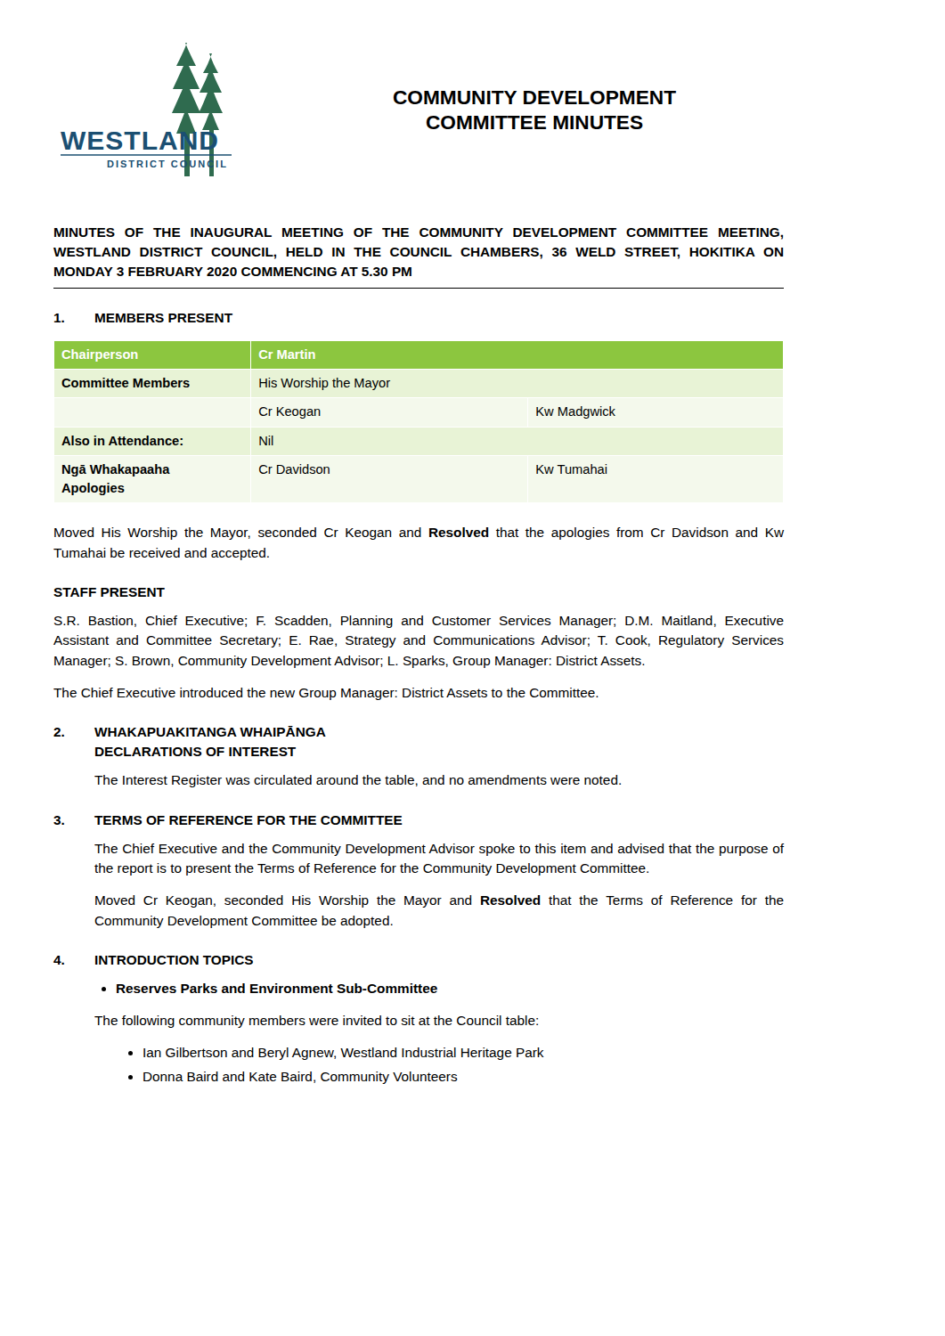WESTLAND DISTRICT COUNCIL
COMMUNITY DEVELOPMENT
COMMITTEE MINUTES
Minutes of the inaugural meeting of the Community Development Committee Meeting, Westland District Council, held in the Council Chambers, 36 Weld Street, Hokitika on Monday 3 February 2020 commencing at 5.30 pm
1.
MEMBERS PRESENT
| Chairperson | Cr Martin |
| Committee Members | His Worship the Mayor |
| | Cr Keogan | Kw Madgwick |
| Also in Attendance: | Nil |
| Ngā Whakapaaha Apologies | Cr Davidson | Kw Tumahai |
Moved His Worship the Mayor, seconded Cr Keogan and Resolved that the apologies from Cr Davidson and Kw Tumahai be received and accepted.
STAFF PRESENT
S.R. Bastion, Chief Executive; F. Scadden, Planning and Customer Services Manager; D.M. Maitland, Executive Assistant and Committee Secretary; E. Rae, Strategy and Communications Advisor; T. Cook, Regulatory Services Manager; S. Brown, Community Development Advisor; L. Sparks, Group Manager: District Assets.
The Chief Executive introduced the new Group Manager: District Assets to the Committee.
2.
WHAKAPUAKITANGA WHAIPĀNGA
DECLARATIONS OF INTEREST
The Interest Register was circulated around the table, and no amendments were noted.
3.
TERMS OF REFERENCE FOR THE COMMITTEE
The Chief Executive and the Community Development Advisor spoke to this item and advised that the purpose of the report is to present the Terms of Reference for the Community Development Committee.
Moved Cr Keogan, seconded His Worship the Mayor and Resolved that the Terms of Reference for the Community Development Committee be adopted.
4.
INTRODUCTION TOPICS
Reserves Parks and Environment Sub-Committee
The following community members were invited to sit at the Council table:
Ian Gilbertson and Beryl Agnew, Westland Industrial Heritage Park
Donna Baird and Kate Baird, Community Volunteers